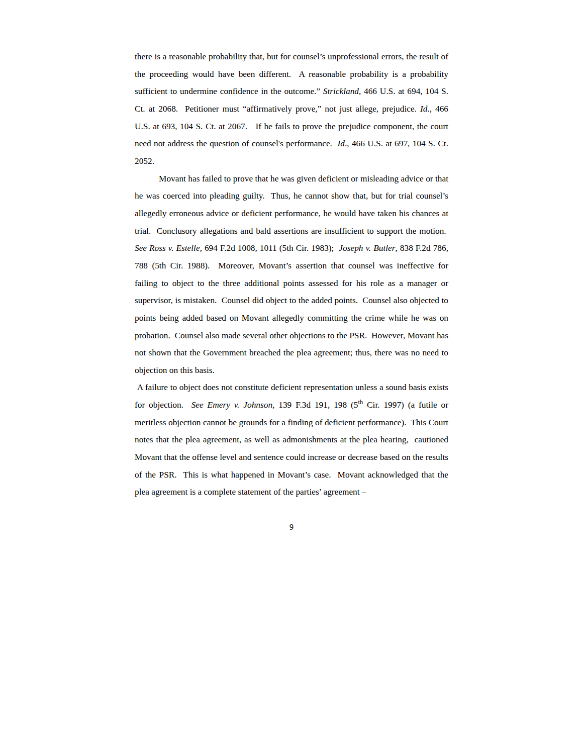there is a reasonable probability that, but for counsel’s unprofessional errors, the result of the proceeding would have been different. A reasonable probability is a probability sufficient to undermine confidence in the outcome.” Strickland, 466 U.S. at 694, 104 S. Ct. at 2068. Petitioner must “affirmatively prove,” not just allege, prejudice. Id., 466 U.S. at 693, 104 S. Ct. at 2067. If he fails to prove the prejudice component, the court need not address the question of counsel's performance. Id., 466 U.S. at 697, 104 S. Ct. 2052.
Movant has failed to prove that he was given deficient or misleading advice or that he was coerced into pleading guilty. Thus, he cannot show that, but for trial counsel’s allegedly erroneous advice or deficient performance, he would have taken his chances at trial. Conclusory allegations and bald assertions are insufficient to support the motion. See Ross v. Estelle, 694 F.2d 1008, 1011 (5th Cir. 1983); Joseph v. Butler, 838 F.2d 786, 788 (5th Cir. 1988). Moreover, Movant’s assertion that counsel was ineffective for failing to object to the three additional points assessed for his role as a manager or supervisor, is mistaken. Counsel did object to the added points. Counsel also objected to points being added based on Movant allegedly committing the crime while he was on probation. Counsel also made several other objections to the PSR. However, Movant has not shown that the Government breached the plea agreement; thus, there was no need to objection on this basis.
A failure to object does not constitute deficient representation unless a sound basis exists for objection. See Emery v. Johnson, 139 F.3d 191, 198 (5th Cir. 1997) (a futile or meritless objection cannot be grounds for a finding of deficient performance). This Court notes that the plea agreement, as well as admonishments at the plea hearing, cautioned Movant that the offense level and sentence could increase or decrease based on the results of the PSR. This is what happened in Movant’s case. Movant acknowledged that the plea agreement is a complete statement of the parties’ agreement –
9